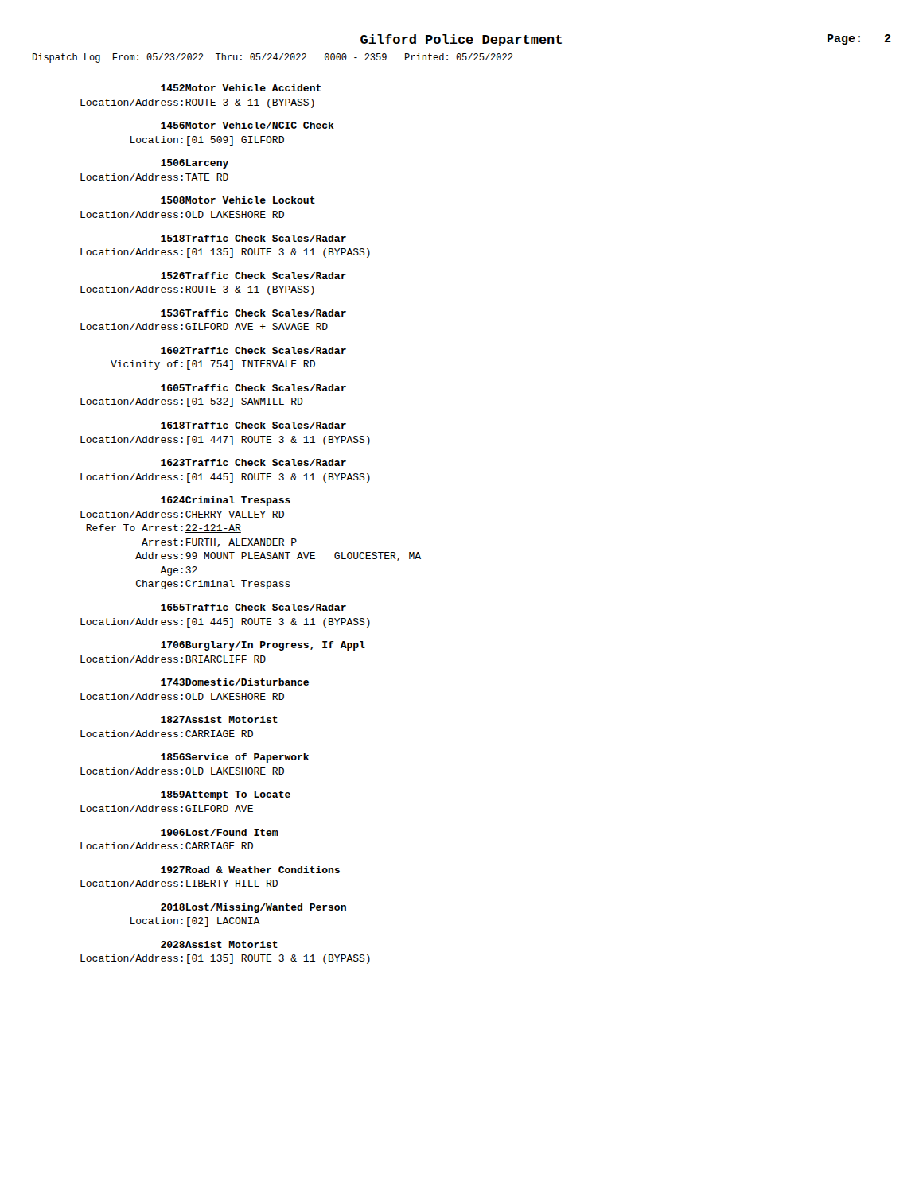Gilford Police Department Page: 2
Dispatch Log From: 05/23/2022 Thru: 05/24/2022 0000 - 2359 Printed: 05/25/2022
| 1452 | Motor Vehicle Accident |
| Location/Address: | ROUTE 3 & 11 (BYPASS) |
| 1456 | Motor Vehicle/NCIC Check |
| Location: | [01 509] GILFORD |
| 1506 | Larceny |
| Location/Address: | TATE RD |
| 1508 | Motor Vehicle Lockout |
| Location/Address: | OLD LAKESHORE RD |
| 1518 | Traffic Check Scales/Radar |
| Location/Address: | [01 135] ROUTE 3 & 11 (BYPASS) |
| 1526 | Traffic Check Scales/Radar |
| Location/Address: | ROUTE 3 & 11 (BYPASS) |
| 1536 | Traffic Check Scales/Radar |
| Location/Address: | GILFORD AVE + SAVAGE RD |
| 1602 | Traffic Check Scales/Radar |
| Vicinity of: | [01 754] INTERVALE RD |
| 1605 | Traffic Check Scales/Radar |
| Location/Address: | [01 532] SAWMILL RD |
| 1618 | Traffic Check Scales/Radar |
| Location/Address: | [01 447] ROUTE 3 & 11 (BYPASS) |
| 1623 | Traffic Check Scales/Radar |
| Location/Address: | [01 445] ROUTE 3 & 11 (BYPASS) |
| 1624 | Criminal Trespass |
| Location/Address: | CHERRY VALLEY RD |
| Refer To Arrest: | 22-121-AR |
| Arrest: | FURTH, ALEXANDER P |
| Address: | 99 MOUNT PLEASANT AVE GLOUCESTER, MA |
| Age: | 32 |
| Charges: | Criminal Trespass |
| 1655 | Traffic Check Scales/Radar |
| Location/Address: | [01 445] ROUTE 3 & 11 (BYPASS) |
| 1706 | Burglary/In Progress, If Appl |
| Location/Address: | BRIARCLIFF RD |
| 1743 | Domestic/Disturbance |
| Location/Address: | OLD LAKESHORE RD |
| 1827 | Assist Motorist |
| Location/Address: | CARRIAGE RD |
| 1856 | Service of Paperwork |
| Location/Address: | OLD LAKESHORE RD |
| 1859 | Attempt To Locate |
| Location/Address: | GILFORD AVE |
| 1906 | Lost/Found Item |
| Location/Address: | CARRIAGE RD |
| 1927 | Road & Weather Conditions |
| Location/Address: | LIBERTY HILL RD |
| 2018 | Lost/Missing/Wanted Person |
| Location: | [02] LACONIA |
| 2028 | Assist Motorist |
| Location/Address: | [01 135] ROUTE 3 & 11 (BYPASS) |